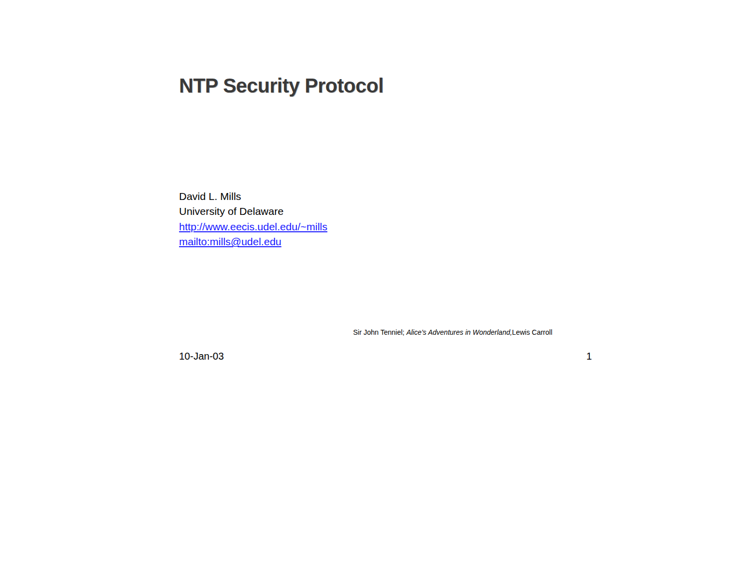NTP Security Protocol
David L. Mills
University of Delaware
http://www.eecis.udel.edu/~mills
mailto:mills@udel.edu
Sir John Tenniel; Alice’s Adventures in Wonderland, Lewis Carroll
10-Jan-03
1